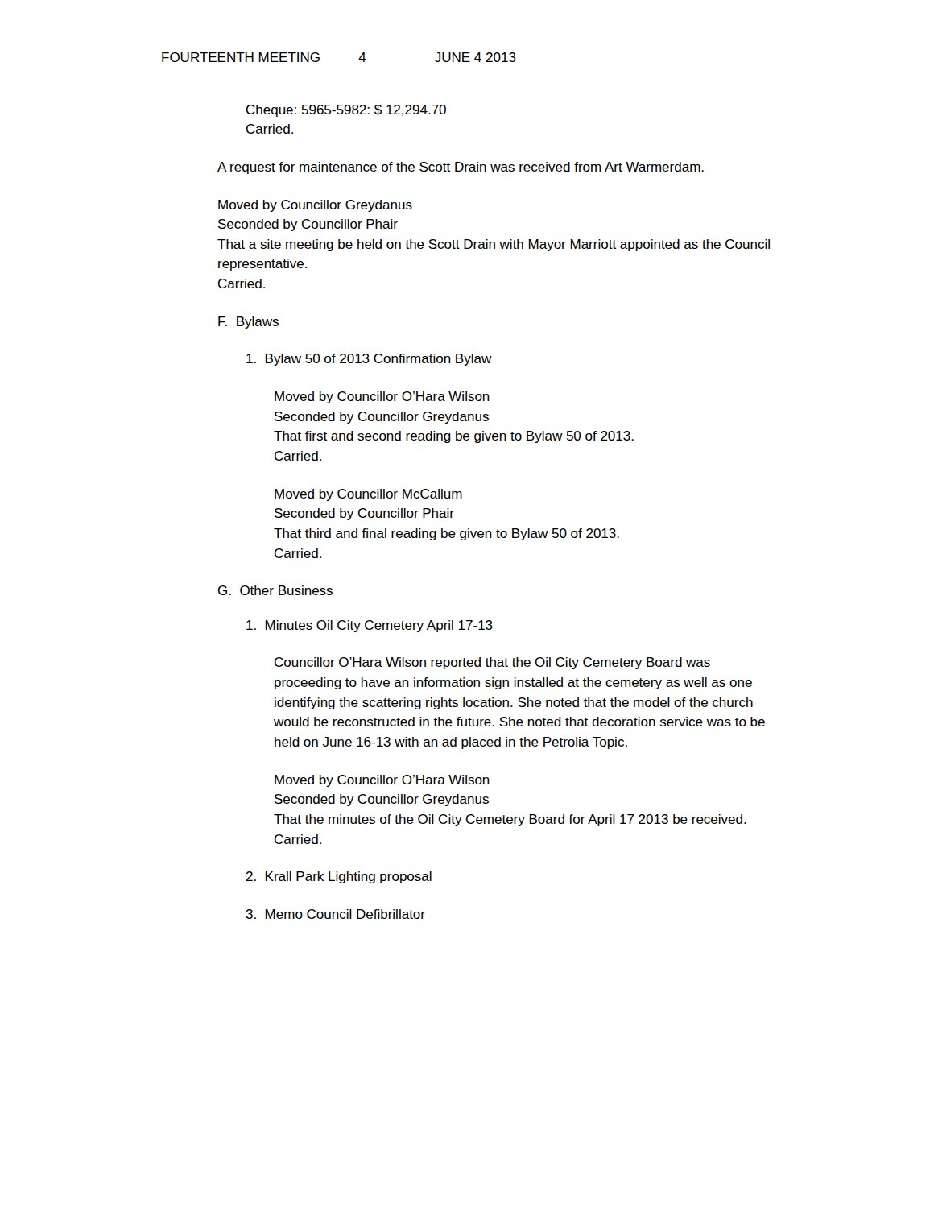FOURTEENTH MEETING 4 JUNE 4 2013
Cheque: 5965-5982: $ 12,294.70
Carried.
A request for maintenance of the Scott Drain was received from Art Warmerdam.
Moved by Councillor Greydanus
Seconded by Councillor Phair
That a site meeting be held on the Scott Drain with Mayor Marriott appointed as the Council representative.
Carried.
F. Bylaws
1. Bylaw 50 of 2013 Confirmation Bylaw
Moved by Councillor O’Hara Wilson
Seconded by Councillor Greydanus
That first and second reading be given to Bylaw 50 of 2013.
Carried.
Moved by Councillor McCallum
Seconded by Councillor Phair
That third and final reading be given to Bylaw 50 of 2013.
Carried.
G. Other Business
1. Minutes Oil City Cemetery April 17-13
Councillor O’Hara Wilson reported that the Oil City Cemetery Board was proceeding to have an information sign installed at the cemetery as well as one identifying the scattering rights location. She noted that the model of the church would be reconstructed in the future. She noted that decoration service was to be held on June 16-13 with an ad placed in the Petrolia Topic.
Moved by Councillor O’Hara Wilson
Seconded by Councillor Greydanus
That the minutes of the Oil City Cemetery Board for April 17 2013 be received.
Carried.
2. Krall Park Lighting proposal
3. Memo Council Defibrillator